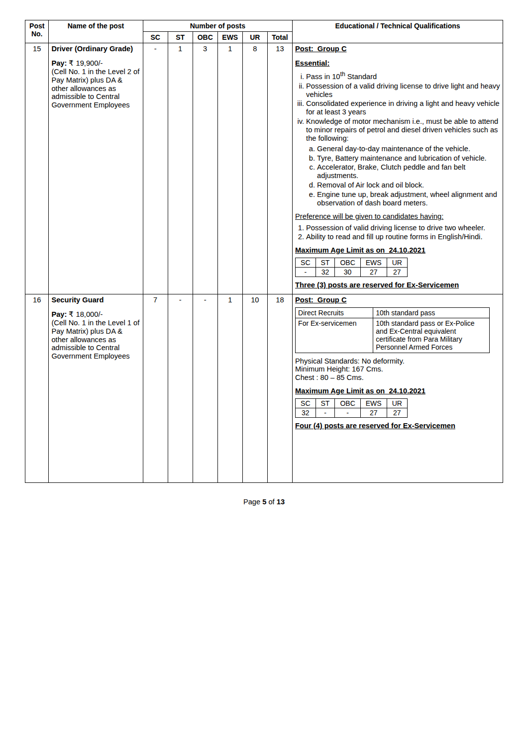| Post No. | Name of the post | Number of posts | Educational / Technical Qualifications |
| --- | --- | --- | --- |
| SC | ST | OBC | EWS | UR | Total |
| 15 | Driver (Ordinary Grade) Pay: ₹ 19,900/- (Cell No. 1 in the Level 2 of Pay Matrix) plus DA & other allowances as admissible to Central Government Employees | - | 1 | 3 | 1 | 8 | 13 | Post: Group C Essential: Pass in 10 th Standard Possession of a valid driving license to drive light and heavy vehicles Consolidated experience in driving a light and heavy vehicle for at least 3 years Knowledge of motor mechanism i.e., must be able to attend to minor repairs of petrol and diesel driven vehicles such as the following: General day-to-day maintenance of the vehicle. Tyre, Battery maintenance and lubrication of vehicle. Accelerator, Brake, Clutch peddle and fan belt adjustments. Removal of Air lock and oil block. Engine tune up, break adjustment, wheel alignment and observation of dash board meters. Preference will be given to candidates having: Possession of valid driving license to drive two wheeler. Ability to read and fill up routine forms in English/Hindi. Maximum Age Limit as on 24.10.2021 / SC / ST / OBC / EWS / UR / / - / 32 / 30 / 27 / 27 / Three (3) posts are reserved for Ex-Servicemen |
| 16 | Security Guard Pay: ₹ 18,000/- (Cell No. 1 in the Level 1 of Pay Matrix) plus DA & other allowances as admissible to Central Government Employees | 7 | - | - | 1 | 10 | 18 | Post: Group C / Direct Recruits / 10th standard pass / / For Ex-servicemen / 10th standard pass or Ex-Police and Ex-Central equivalent certificate from Para Military Personnel Armed Forces / Physical Standards: No deformity. Minimum Height: 167 Cms. Chest : 80 – 85 Cms. Maximum Age Limit as on 24.10.2021 / SC / ST / OBC / EWS / UR / / 32 / - / - / 27 / 27 / Four (4) posts are reserved for Ex-Servicemen |
Page 5 of 13